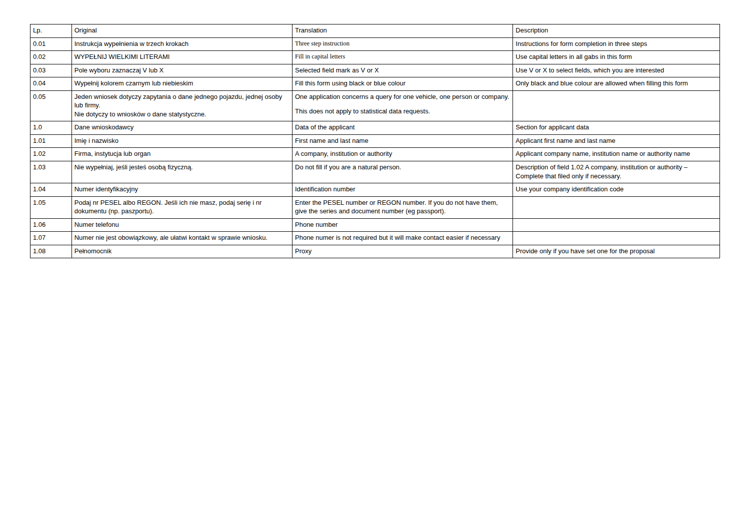| Lp. | Original | Translation | Description |
| --- | --- | --- | --- |
| 0.01 | Instrukcja wypełnienia w trzech krokach | Three step instruction | Instructions for form completion in three steps |
| 0.02 | WYPEŁNIJ WIELKIMI LITERAMI | Fill in capital letters | Use capital letters in all gabs in this form |
| 0.03 | Pole wyboru zaznaczaj V lub X | Selected field mark as V or X | Use V or X to select fields, which you are interested |
| 0.04 | Wypełnij kolorem czarnym lub niebieskim | Fill this form using black or blue colour | Only black and blue colour are allowed when filling this form |
| 0.05 | Jeden wniosek dotyczy zapytania o dane jednego pojazdu, jednej osoby lub firmy. Nie dotyczy to wniosków o dane statystyczne. | One application concerns a query for one vehicle, one person or company. This does not apply to statistical data requests. | |
| 1.0 | Dane wnioskodawcy | Data of the applicant | Section for applicant data |
| 1.01 | Imię i nazwisko | First name and last name | Applicant first name and last name |
| 1.02 | Firma, instytucja lub organ | A company, institution or authority | Applicant company name, institution name or authority name |
| 1.03 | Nie wypełniaj, jeśli jesteś osobą fizyczną. | Do not fill if you are a natural person. | Description of field 1.02 A company, institution or authority – Complete that filed only if necessary. |
| 1.04 | Numer identyfikacyjny | Identification number | Use your company identification code |
| 1.05 | Podaj nr PESEL albo REGON. Jeśli ich nie masz, podaj serię i nr dokumentu (np. paszportu). | Enter the PESEL number or REGON number. If you do not have them, give the series and document number (eg passport). | |
| 1.06 | Numer telefonu | Phone number | |
| 1.07 | Numer nie jest obowiązkowy, ale ułatwi kontakt w sprawie wniosku. | Phone numer is not required but it will make contact easier if necessary | |
| 1.08 | Pełnomocnik | Proxy | Provide only if you have set one for the proposal |